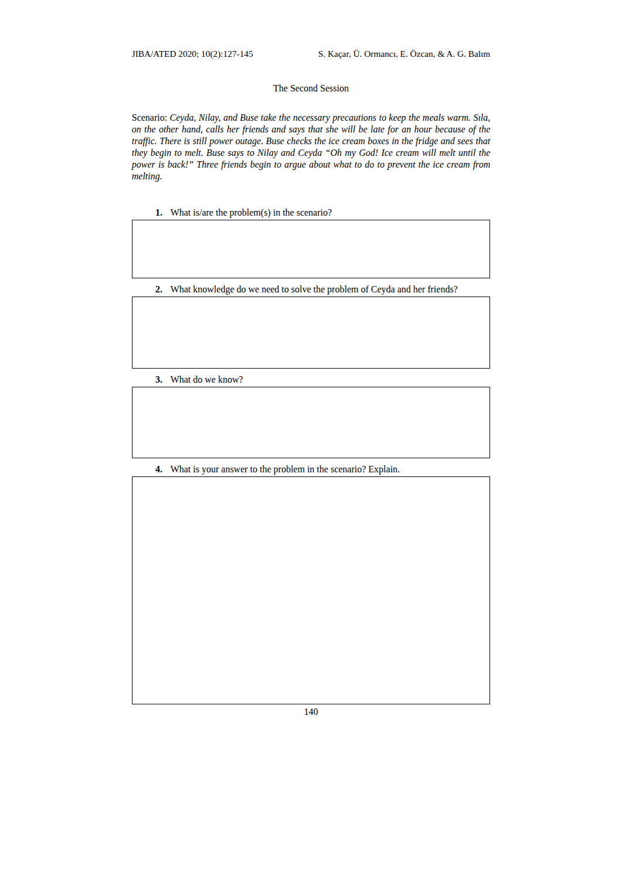JIBA/ATED 2020; 10(2):127-145 S. Kaçar, Ü. Ormancı, E. Özcan, & A. G. Balım
The Second Session
Scenario: Ceyda, Nilay, and Buse take the necessary precautions to keep the meals warm. Sıla, on the other hand, calls her friends and says that she will be late for an hour because of the traffic. There is still power outage. Buse checks the ice cream boxes in the fridge and sees that they begin to melt. Buse says to Nilay and Ceyda “Oh my God! Ice cream will melt until the power is back!” Three friends begin to argue about what to do to prevent the ice cream from melting.
1. What is/are the problem(s) in the scenario?
2. What knowledge do we need to solve the problem of Ceyda and her friends?
3. What do we know?
4. What is your answer to the problem in the scenario? Explain.
140